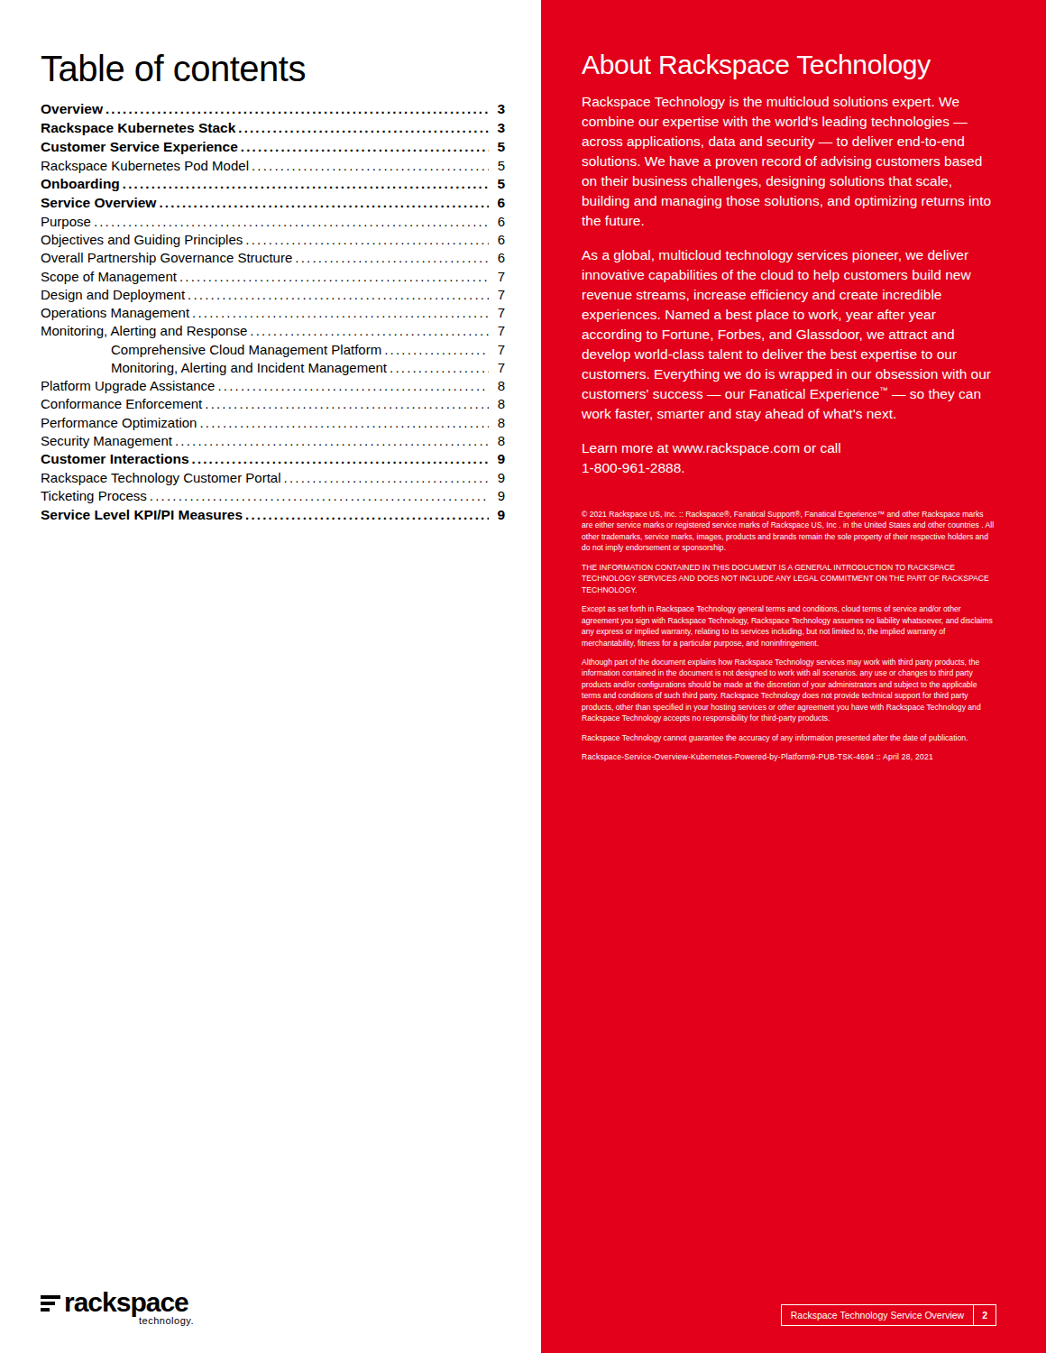Table of contents
Overview........................................................................... 3
Rackspace Kubernetes Stack........................................................................... 3
Customer Service Experience........................................................................... 5
Rackspace Kubernetes Pod Model........................................................................... 5
Onboarding........................................................................... 5
Service Overview........................................................................... 6
Purpose........................................................................... 6
Objectives and Guiding Principles........................................................................... 6
Overall Partnership Governance Structure........................................................................... 6
Scope of Management........................................................................... 7
Design and Deployment........................................................................... 7
Operations Management........................................................................... 7
Monitoring, Alerting and Response........................................................................... 7
Comprehensive Cloud Management Platform........................................................................... 7
Monitoring, Alerting and Incident Management........................................................................... 7
Platform Upgrade Assistance........................................................................... 8
Conformance Enforcement........................................................................... 8
Performance Optimization........................................................................... 8
Security Management........................................................................... 8
Customer Interactions........................................................................... 9
Rackspace Technology Customer Portal........................................................................... 9
Ticketing Process........................................................................... 9
Service Level KPI/PI Measures........................................................................... 9
rackspace
technology.
About Rackspace Technology
Rackspace Technology is the multicloud solutions expert. We combine our expertise with the world's leading technologies — across applications, data and security — to deliver end-to-end solutions. We have a proven record of advising customers based on their business challenges, designing solutions that scale, building and managing those solutions, and optimizing returns into the future.
As a global, multicloud technology services pioneer, we deliver innovative capabilities of the cloud to help customers build new revenue streams, increase efficiency and create incredible experiences. Named a best place to work, year after year according to Fortune, Forbes, and Glassdoor, we attract and develop world-class talent to deliver the best expertise to our customers. Everything we do is wrapped in our obsession with our customers' success — our Fanatical Experience™ — so they can work faster, smarter and stay ahead of what's next.
Learn more at www.rackspace.com or call
1-800-961-2888.
© 2021 Rackspace US, Inc. :: Rackspace®, Fanatical Support®, Fanatical Experience™ and other Rackspace marks are either service marks or registered service marks of Rackspace US, Inc . in the United States and other countries . All other trademarks, service marks, images, products and brands remain the sole property of their respective holders and do not imply endorsement or sponsorship.
The information contained in this document is a general introduction to Rackspace Technology services and does not include any legal commitment on the part of Rackspace Technology.
Except as set forth in Rackspace Technology general terms and conditions, cloud terms of service and/or other agreement you sign with Rackspace Technology, Rackspace Technology assumes no liability whatsoever, and disclaims any express or implied warranty, relating to its services including, but not limited to, the implied warranty of merchantability, fitness for a particular purpose, and noninfringement.
Although part of the document explains how Rackspace Technology services may work with third party products, the information contained in the document is not designed to work with all scenarios. any use or changes to third party products and/or configurations should be made at the discretion of your administrators and subject to the applicable terms and conditions of such third party. Rackspace Technology does not provide technical support for third party products, other than specified in your hosting services or other agreement you have with Rackspace Technology and Rackspace Technology accepts no responsibility for third-party products.
Rackspace Technology cannot guarantee the accuracy of any information presented after the date of publication.
Rackspace-Service-Overview-Kubernetes-Powered-by-Platform9-PUB-TSK-4694 :: April 28, 2021
Rackspace Technology Service Overview
2